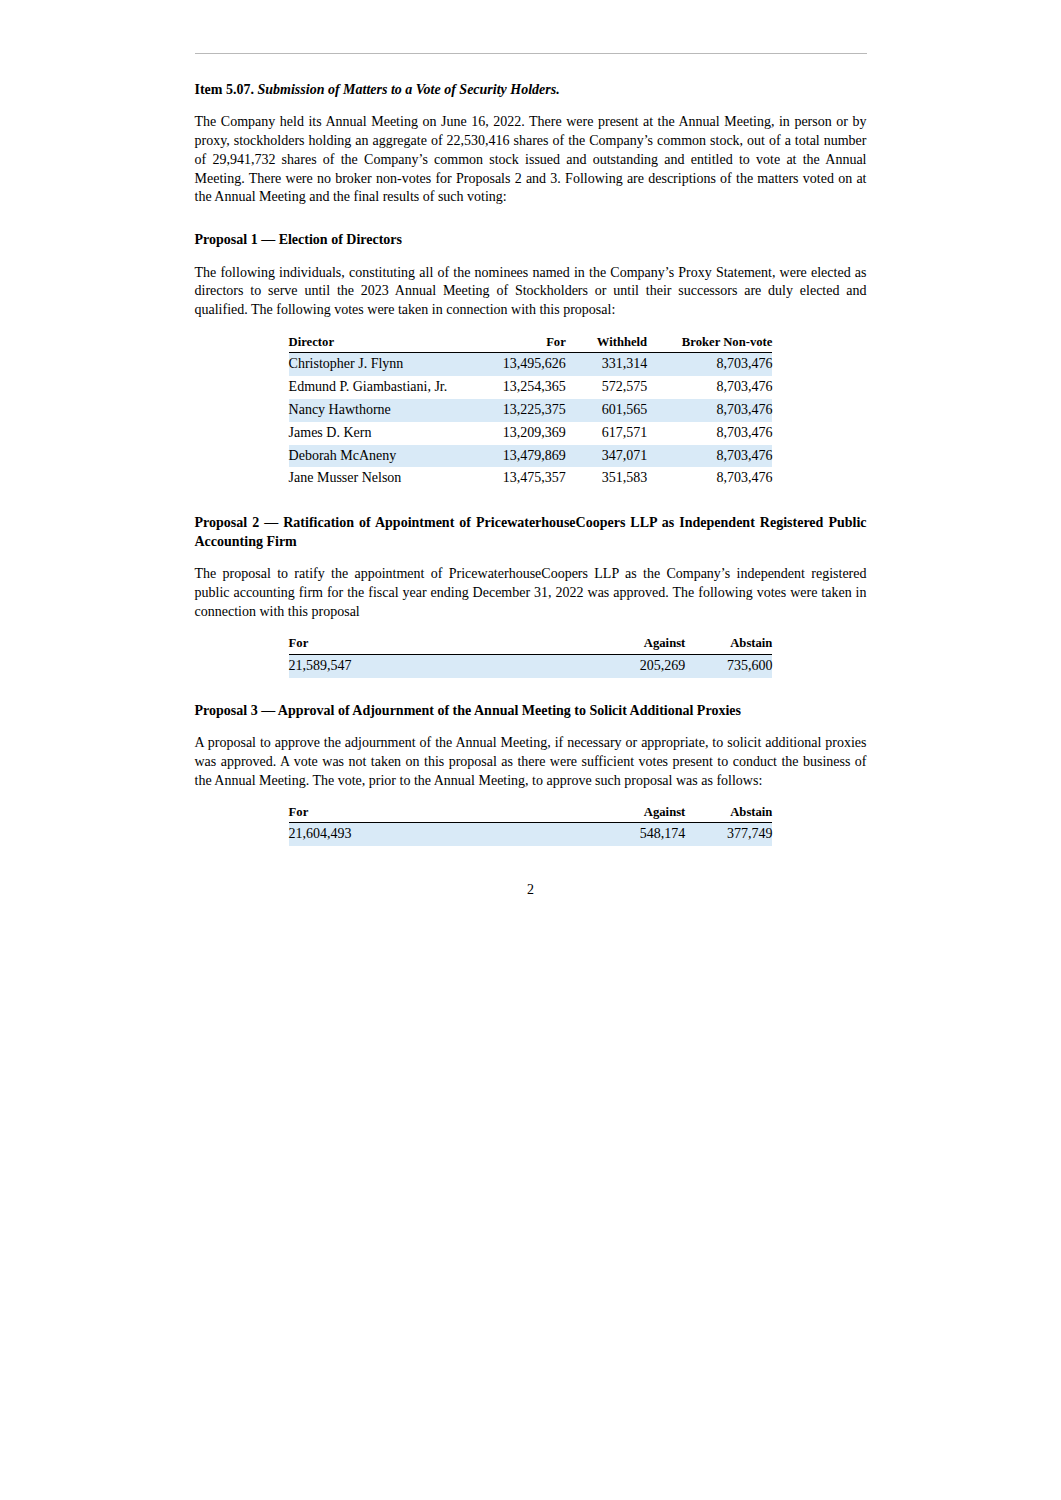Item 5.07. Submission of Matters to a Vote of Security Holders.
The Company held its Annual Meeting on June 16, 2022. There were present at the Annual Meeting, in person or by proxy, stockholders holding an aggregate of 22,530,416 shares of the Company’s common stock, out of a total number of 29,941,732 shares of the Company’s common stock issued and outstanding and entitled to vote at the Annual Meeting. There were no broker non-votes for Proposals 2 and 3. Following are descriptions of the matters voted on at the Annual Meeting and the final results of such voting:
Proposal 1 — Election of Directors
The following individuals, constituting all of the nominees named in the Company’s Proxy Statement, were elected as directors to serve until the 2023 Annual Meeting of Stockholders or until their successors are duly elected and qualified. The following votes were taken in connection with this proposal:
| Director | For | Withheld | Broker Non-vote |
| --- | --- | --- | --- |
| Christopher J. Flynn | 13,495,626 | 331,314 | 8,703,476 |
| Edmund P. Giambastiani, Jr. | 13,254,365 | 572,575 | 8,703,476 |
| Nancy Hawthorne | 13,225,375 | 601,565 | 8,703,476 |
| James D. Kern | 13,209,369 | 617,571 | 8,703,476 |
| Deborah McAneny | 13,479,869 | 347,071 | 8,703,476 |
| Jane Musser Nelson | 13,475,357 | 351,583 | 8,703,476 |
Proposal 2 — Ratification of Appointment of PricewaterhouseCoopers LLP as Independent Registered Public Accounting Firm
The proposal to ratify the appointment of PricewaterhouseCoopers LLP as the Company’s independent registered public accounting firm for the fiscal year ending December 31, 2022 was approved. The following votes were taken in connection with this proposal
| For | Against | Abstain |
| --- | --- | --- |
| 21,589,547 | 205,269 | 735,600 |
Proposal 3 — Approval of Adjournment of the Annual Meeting to Solicit Additional Proxies
A proposal to approve the adjournment of the Annual Meeting, if necessary or appropriate, to solicit additional proxies was approved. A vote was not taken on this proposal as there were sufficient votes present to conduct the business of the Annual Meeting. The vote, prior to the Annual Meeting, to approve such proposal was as follows:
| For | Against | Abstain |
| --- | --- | --- |
| 21,604,493 | 548,174 | 377,749 |
2